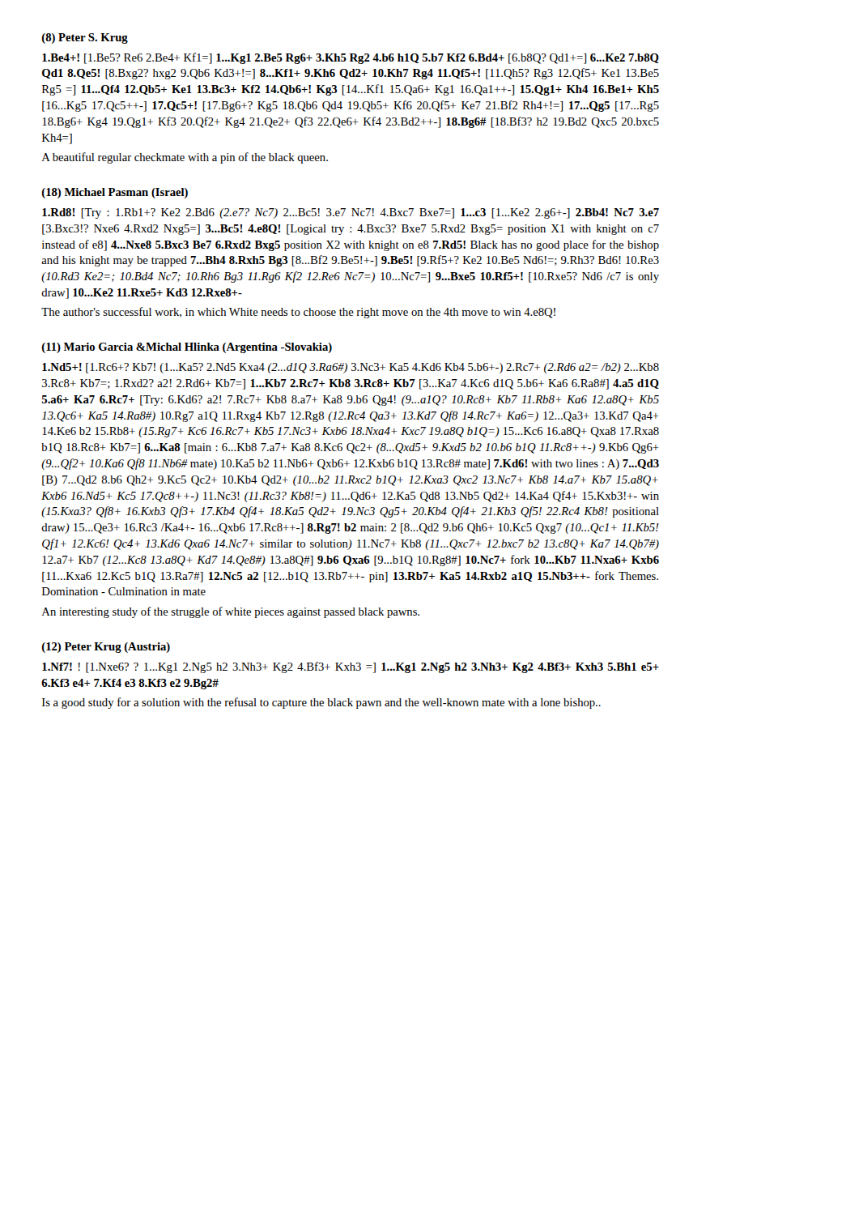(8) Peter S. Krug
1.Be4+! [1.Be5? Re6 2.Be4+ Kf1=] 1...Kg1 2.Be5 Rg6+ 3.Kh5 Rg2 4.b6 h1Q 5.b7 Kf2 6.Bd4+ [6.b8Q? Qd1+=] 6...Ke2 7.b8Q Qd1 8.Qe5! [8.Bxg2? hxg2 9.Qb6 Kd3+!=] 8...Kf1+ 9.Kh6 Qd2+ 10.Kh7 Rg4 11.Qf5+! [11.Qh5? Rg3 12.Qf5+ Ke1 13.Be5 Rg5 =] 11...Qf4 12.Qb5+ Ke1 13.Bc3+ Kf2 14.Qb6+! Kg3 [14...Kf1 15.Qa6+ Kg1 16.Qa1++-] 15.Qg1+ Kh4 16.Be1+ Kh5 [16...Kg5 17.Qc5++-] 17.Qc5+! [17.Bg6+? Kg5 18.Qb6 Qd4 19.Qb5+ Kf6 20.Qf5+ Ke7 21.Bf2 Rh4+!=] 17...Qg5 [17...Rg5 18.Bg6+ Kg4 19.Qg1+ Kf3 20.Qf2+ Kg4 21.Qe2+ Qf3 22.Qe6+ Kf4 23.Bd2++-] 18.Bg6# [18.Bf3? h2 19.Bd2 Qxc5 20.bxc5 Kh4=]
A beautiful regular checkmate with a pin of the black queen.
(18) Michael Pasman (Israel)
1.Rd8! [Try : 1.Rb1+? Ke2 2.Bd6 (2.e7? Nc7) 2...Bc5! 3.e7 Nc7! 4.Bxc7 Bxe7=] 1...c3 [1...Ke2 2.g6+-] 2.Bb4! Nc7 3.e7 [3.Bxc3!? Nxe6 4.Rxd2 Nxg5=] 3...Bc5! 4.e8Q! [Logical try : 4.Bxc3? Bxe7 5.Rxd2 Bxg5= position X1 with knight on c7 instead of e8] 4...Nxe8 5.Bxc3 Be7 6.Rxd2 Bxg5 position X2 with knight on e8 7.Rd5! Black has no good place for the bishop and his knight may be trapped 7...Bh4 8.Rxh5 Bg3 [8...Bf2 9.Be5!+-] 9.Be5! [9.Rf5+? Ke2 10.Be5 Nd6!=; 9.Rh3? Bd6! 10.Re3 (10.Rd3 Ke2=; 10.Bd4 Nc7; 10.Rh6 Bg3 11.Rg6 Kf2 12.Re6 Nc7=) 10...Nc7=] 9...Bxe5 10.Rf5+! [10.Rxe5? Nd6 /c7 is only draw] 10...Ke2 11.Rxe5+ Kd3 12.Rxe8+-
The author's successful work, in which White needs to choose the right move on the 4th move to win 4.e8Q!
(11) Mario Garcia &Michal Hlinka (Argentina -Slovakia)
1.Nd5+! [1.Rc6+? Kb7! (1...Ka5? 2.Nd5 Kxa4 (2...d1Q 3.Ra6#) 3.Nc3+ Ka5 4.Kd6 Kb4 5.b6+-) 2.Rc7+ (2.Rd6 a2= /b2) 2...Kb8 3.Rc8+ Kb7=; 1.Rxd2? a2! 2.Rd6+ Kb7=] 1...Kb7 2.Rc7+ Kb8 3.Rc8+ Kb7 [3...Ka7 4.Kc6 d1Q 5.b6+ Ka6 6.Ra8#] 4.a5 d1Q 5.a6+ Ka7 6.Rc7+ [Try: 6.Kd6? a2! 7.Rc7+ Kb8 8.a7+ Ka8 9.b6 Qg4! (9...a1Q? 10.Rc8+ Kb7 11.Rb8+ Ka6 12.a8Q+ Kb5 13.Qc6+ Ka5 14.Ra8#) 10.Rg7 a1Q 11.Rxg4 Kb7 12.Rg8 (12.Rc4 Qa3+ 13.Kd7 Qf8 14.Rc7+ Ka6=) 12...Qa3+ 13.Kd7 Qa4+ 14.Ke6 b2 15.Rb8+ (15.Rg7+ Kc6 16.Rc7+ Kb5 17.Nc3+ Kxb6 18.Nxa4+ Kxc7 19.a8Q b1Q=) 15...Kc6 16.a8Q+ Qxa8 17.Rxa8 b1Q 18.Rc8+ Kb7=] 6...Ka8 [main : 6...Kb8 7.a7+ Ka8 8.Kc6 Qc2+ (8...Qxd5+ 9.Kxd5 b2 10.b6 b1Q 11.Rc8++-) 9.Kb6 Qg6+ (9...Qf2+ 10.Ka6 Qf8 11.Nb6# mate) 10.Ka5 b2 11.Nb6+ Qxb6+ 12.Kxb6 b1Q 13.Rc8# mate] 7.Kd6! with two lines : A) 7...Qd3 [B) 7...Qd2 8.b6 Qh2+ 9.Kc5 Qc2+ 10.Kb4 Qd2+ (10...b2 11.Rxc2 b1Q+ 12.Kxa3 Qxc2 13.Nc7+ Kb8 14.a7+ Kb7 15.a8Q+ Kxb6 16.Nd5+ Kc5 17.Qc8++-) 11.Nc3! (11.Rc3? Kb8!=) 11...Qd6+ 12.Ka5 Qd8 13.Nb5 Qd2+ 14.Ka4 Qf4+ 15.Kxb3!+- win (15.Kxa3? Qf8+ 16.Kxb3 Qf3+ 17.Kb4 Qf4+ 18.Ka5 Qd2+ 19.Nc3 Qg5+ 20.Kb4 Qf4+ 21.Kb3 Qf5! 22.Rc4 Kb8! positional draw) 15...Qe3+ 16.Rc3 /Ka4+- 16...Qxb6 17.Rc8++-] 8.Rg7! b2 main: 2 [8...Qd2 9.b6 Qh6+ 10.Kc5 Qxg7 (10...Qc1+ 11.Kb5! Qf1+ 12.Kc6! Qc4+ 13.Kd6 Qxa6 14.Nc7+ similar to solution) 11.Nc7+ Kb8 (11...Qxc7+ 12.bxc7 b2 13.c8Q+ Ka7 14.Qb7#) 12.a7+ Kb7 (12...Kc8 13.a8Q+ Kd7 14.Qe8#) 13.a8Q#] 9.b6 Qxa6 [9...b1Q 10.Rg8#] 10.Nc7+ fork 10...Kb7 11.Nxa6+ Kxb6 [11...Kxa6 12.Kc5 b1Q 13.Ra7#] 12.Nc5 a2 [12...b1Q 13.Rb7++- pin] 13.Rb7+ Ka5 14.Rxb2 a1Q 15.Nb3++- fork Themes. Domination - Culmination in mate
An interesting study of the struggle of white pieces against passed black pawns.
(12) Peter Krug (Austria)
1.Nf7! ! [1.Nxe6? ? 1...Kg1 2.Ng5 h2 3.Nh3+ Kg2 4.Bf3+ Kxh3 =] 1...Kg1 2.Ng5 h2 3.Nh3+ Kg2 4.Bf3+ Kxh3 5.Bh1 e5+ 6.Kf3 e4+ 7.Kf4 e3 8.Kf3 e2 9.Bg2#
Is a good study for a solution with the refusal to capture the black pawn and the well-known mate with a lone bishop..